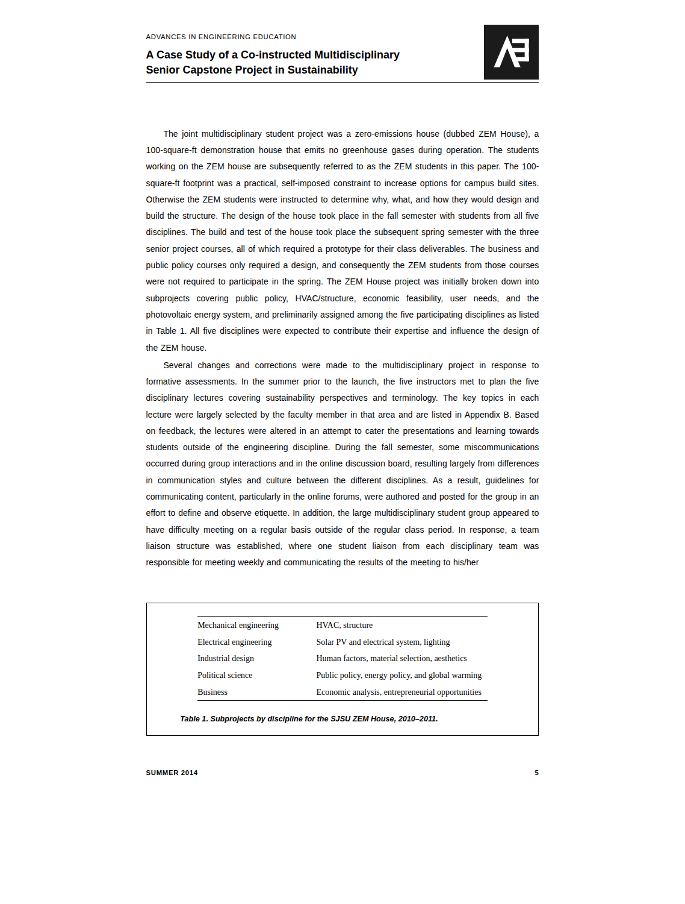Advances in Engineering Education
A Case Study of a Co-instructed Multidisciplinary
Senior Capstone Project in Sustainability
The joint multidisciplinary student project was a zero-emissions house (dubbed ZEM House), a 100-square-ft demonstration house that emits no greenhouse gases during operation. The students working on the ZEM house are subsequently referred to as the ZEM students in this paper. The 100-square-ft footprint was a practical, self-imposed constraint to increase options for campus build sites. Otherwise the ZEM students were instructed to determine why, what, and how they would design and build the structure. The design of the house took place in the fall semester with students from all five disciplines. The build and test of the house took place the subsequent spring semester with the three senior project courses, all of which required a prototype for their class deliverables. The business and public policy courses only required a design, and consequently the ZEM students from those courses were not required to participate in the spring. The ZEM House project was initially broken down into subprojects covering public policy, HVAC/structure, economic feasibility, user needs, and the photovoltaic energy system, and preliminarily assigned among the five participating disciplines as listed in Table 1. All five disciplines were expected to contribute their expertise and influence the design of the ZEM house.
Several changes and corrections were made to the multidisciplinary project in response to formative assessments. In the summer prior to the launch, the five instructors met to plan the five disciplinary lectures covering sustainability perspectives and terminology. The key topics in each lecture were largely selected by the faculty member in that area and are listed in Appendix B. Based on feedback, the lectures were altered in an attempt to cater the presentations and learning towards students outside of the engineering discipline. During the fall semester, some miscommunications occurred during group interactions and in the online discussion board, resulting largely from differences in communication styles and culture between the different disciplines. As a result, guidelines for communicating content, particularly in the online forums, were authored and posted for the group in an effort to define and observe etiquette. In addition, the large multidisciplinary student group appeared to have difficulty meeting on a regular basis outside of the regular class period. In response, a team liaison structure was established, where one student liaison from each disciplinary team was responsible for meeting weekly and communicating the results of the meeting to his/her
| Mechanical engineering | HVAC, structure |
| Electrical engineering | Solar PV and electrical system, lighting |
| Industrial design | Human factors, material selection, aesthetics |
| Political science | Public policy, energy policy, and global warming |
| Business | Economic analysis, entrepreneurial opportunities |
Table 1. Subprojects by discipline for the SJSU ZEM House, 2010–2011.
Summer 2014 5